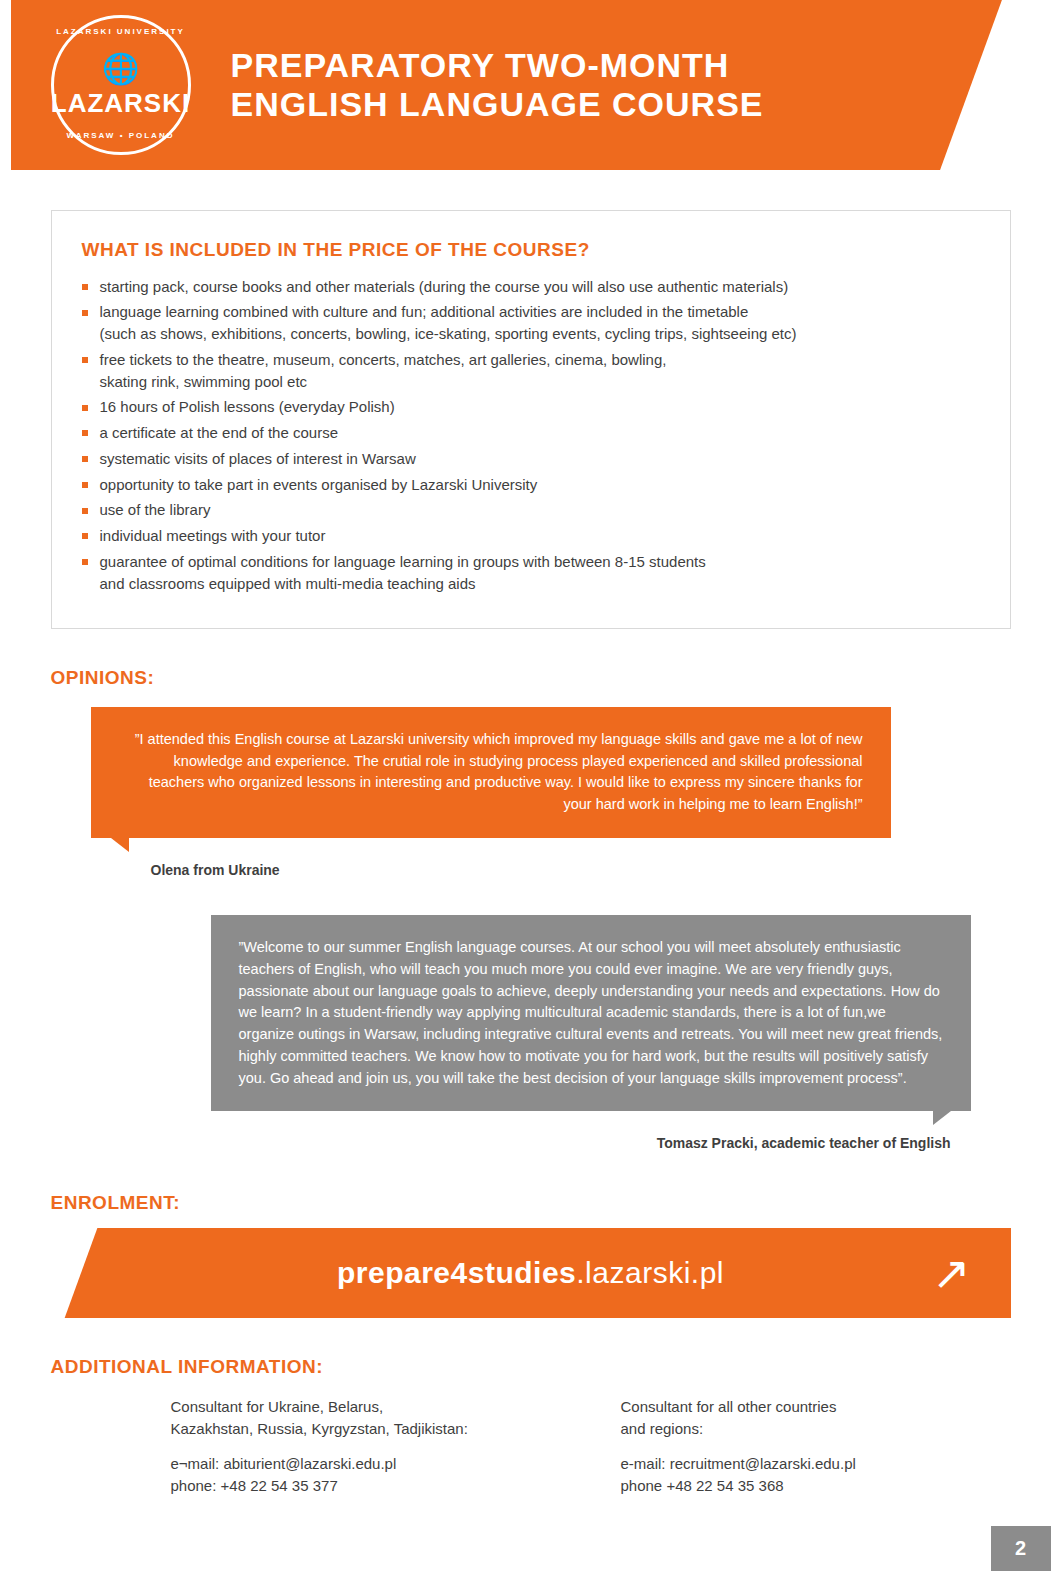LAZARSKI UNIVERSITY 🌐 LAZARSKI WARSAW • POLAND
Preparatory two-month
English language course
What is included in the price of the course?
starting pack, course books and other materials (during the course you will also use authentic materials)
language learning combined with culture and fun; additional activities are included in the timetable
(such as shows, exhibitions, concerts, bowling, ice-skating, sporting events, cycling trips, sightseeing etc)
free tickets to the theatre, museum, concerts, matches, art galleries, cinema, bowling,
skating rink, swimming pool etc
16 hours of Polish lessons (everyday Polish)
a certificate at the end of the course
systematic visits of places of interest in Warsaw
opportunity to take part in events organised by Lazarski University
use of the library
individual meetings with your tutor
guarantee of optimal conditions for language learning in groups with between 8-15 students
and classrooms equipped with multi-media teaching aids
Opinions:
”I attended this English course at Lazarski university which improved my language skills and gave me a lot of new knowledge and experience. The crutial role in studying process played experienced and skilled professional teachers who organized lessons in interesting and productive way. I would like to express my sincere thanks for your hard work in helping me to learn English!”
Olena from Ukraine
”Welcome to our summer English language courses. At our school you will meet absolutely enthusiastic teachers of English, who will teach you much more you could ever imagine. We are very friendly guys, passionate about our language goals to achieve, deeply understanding your needs and expectations. How do we learn? In a student-friendly way applying multicultural academic standards, there is a lot of fun,we organize outings in Warsaw, including integrative cultural events and retreats. You will meet new great friends, highly committed teachers. We know how to motivate you for hard work, but the results will positively satisfy you. Go ahead and join us, you will take the best decision of your language skills improvement process”.
Tomasz Pracki, academic teacher of English
Enrolment:
prepare4studies.lazarski.pl
↗
Additional information:
Consultant for Ukraine, Belarus,
Kazakhstan, Russia, Kyrgyzstan, Tadjikistan:
e¬mail: abiturient@lazarski.edu.pl
phone: +48 22 54 35 377
Consultant for all other countries
and regions:
e-mail: recruitment@lazarski.edu.pl
phone +48 22 54 35 368
2